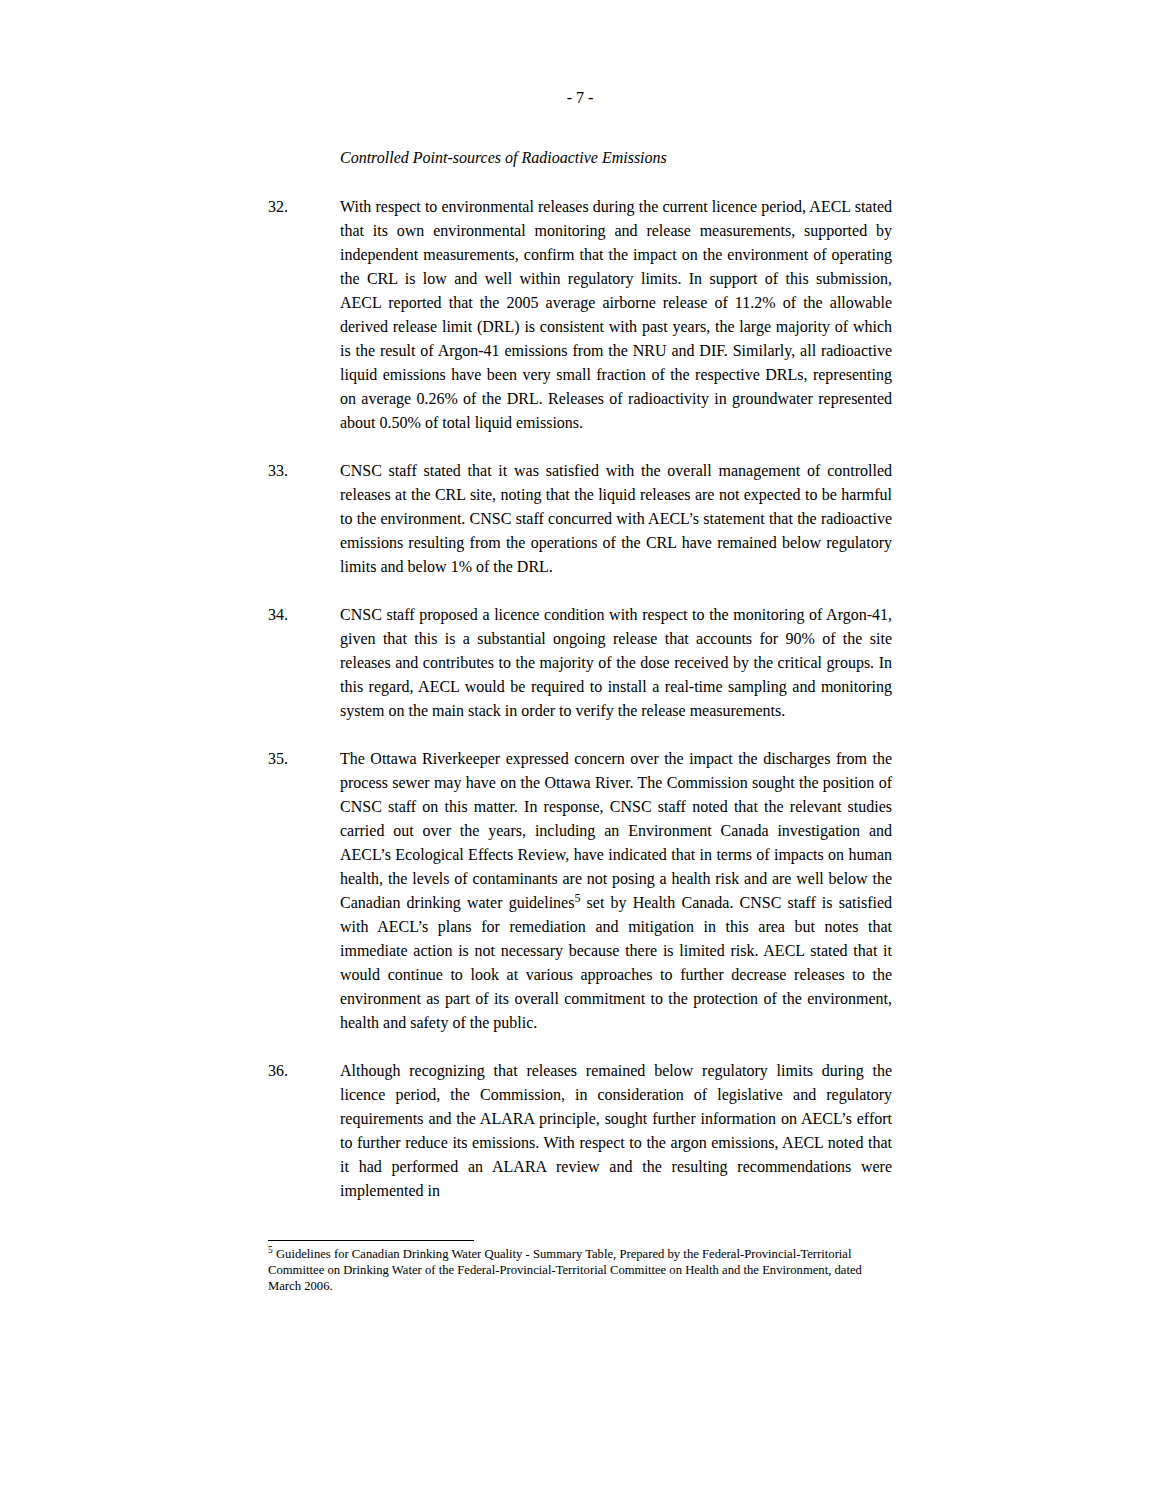- 7 -
Controlled Point-sources of Radioactive Emissions
32. With respect to environmental releases during the current licence period, AECL stated that its own environmental monitoring and release measurements, supported by independent measurements, confirm that the impact on the environment of operating the CRL is low and well within regulatory limits. In support of this submission, AECL reported that the 2005 average airborne release of 11.2% of the allowable derived release limit (DRL) is consistent with past years, the large majority of which is the result of Argon-41 emissions from the NRU and DIF. Similarly, all radioactive liquid emissions have been very small fraction of the respective DRLs, representing on average 0.26% of the DRL. Releases of radioactivity in groundwater represented about 0.50% of total liquid emissions.
33. CNSC staff stated that it was satisfied with the overall management of controlled releases at the CRL site, noting that the liquid releases are not expected to be harmful to the environment. CNSC staff concurred with AECL’s statement that the radioactive emissions resulting from the operations of the CRL have remained below regulatory limits and below 1% of the DRL.
34. CNSC staff proposed a licence condition with respect to the monitoring of Argon-41, given that this is a substantial ongoing release that accounts for 90% of the site releases and contributes to the majority of the dose received by the critical groups. In this regard, AECL would be required to install a real-time sampling and monitoring system on the main stack in order to verify the release measurements.
35. The Ottawa Riverkeeper expressed concern over the impact the discharges from the process sewer may have on the Ottawa River. The Commission sought the position of CNSC staff on this matter. In response, CNSC staff noted that the relevant studies carried out over the years, including an Environment Canada investigation and AECL’s Ecological Effects Review, have indicated that in terms of impacts on human health, the levels of contaminants are not posing a health risk and are well below the Canadian drinking water guidelines5 set by Health Canada. CNSC staff is satisfied with AECL’s plans for remediation and mitigation in this area but notes that immediate action is not necessary because there is limited risk. AECL stated that it would continue to look at various approaches to further decrease releases to the environment as part of its overall commitment to the protection of the environment, health and safety of the public.
36. Although recognizing that releases remained below regulatory limits during the licence period, the Commission, in consideration of legislative and regulatory requirements and the ALARA principle, sought further information on AECL’s effort to further reduce its emissions. With respect to the argon emissions, AECL noted that it had performed an ALARA review and the resulting recommendations were implemented in
5 Guidelines for Canadian Drinking Water Quality - Summary Table, Prepared by the Federal-Provincial-Territorial Committee on Drinking Water of the Federal-Provincial-Territorial Committee on Health and the Environment, dated March 2006.